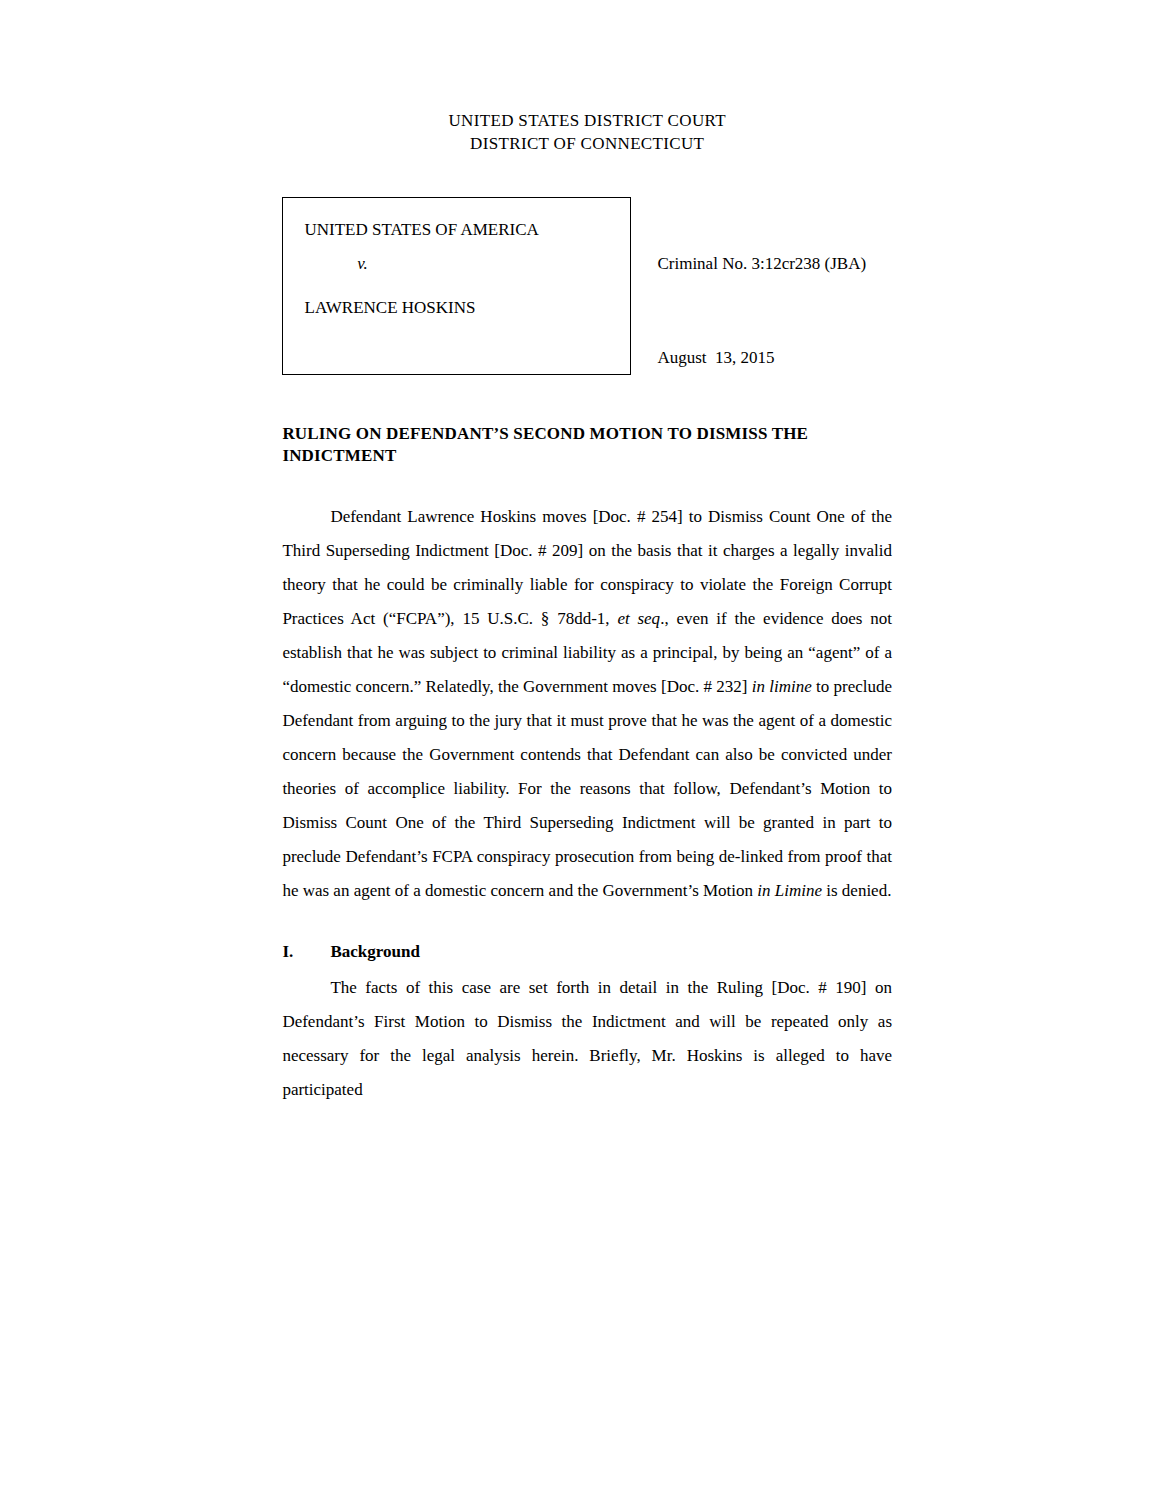UNITED STATES DISTRICT COURT
DISTRICT OF CONNECTICUT
| UNITED STATES OF AMERICA v. LAWRENCE HOSKINS | Criminal No. 3:12cr238 (JBA) August 13, 2015 |
RULING ON DEFENDANT’S SECOND MOTION TO DISMISS THE INDICTMENT
Defendant Lawrence Hoskins moves [Doc. # 254] to Dismiss Count One of the Third Superseding Indictment [Doc. # 209] on the basis that it charges a legally invalid theory that he could be criminally liable for conspiracy to violate the Foreign Corrupt Practices Act (“FCPA”), 15 U.S.C. § 78dd-1, et seq., even if the evidence does not establish that he was subject to criminal liability as a principal, by being an “agent” of a “domestic concern.” Relatedly, the Government moves [Doc. # 232] in limine to preclude Defendant from arguing to the jury that it must prove that he was the agent of a domestic concern because the Government contends that Defendant can also be convicted under theories of accomplice liability. For the reasons that follow, Defendant’s Motion to Dismiss Count One of the Third Superseding Indictment will be granted in part to preclude Defendant’s FCPA conspiracy prosecution from being de-linked from proof that he was an agent of a domestic concern and the Government’s Motion in Limine is denied.
I. Background
The facts of this case are set forth in detail in the Ruling [Doc. # 190] on Defendant’s First Motion to Dismiss the Indictment and will be repeated only as necessary for the legal analysis herein. Briefly, Mr. Hoskins is alleged to have participated